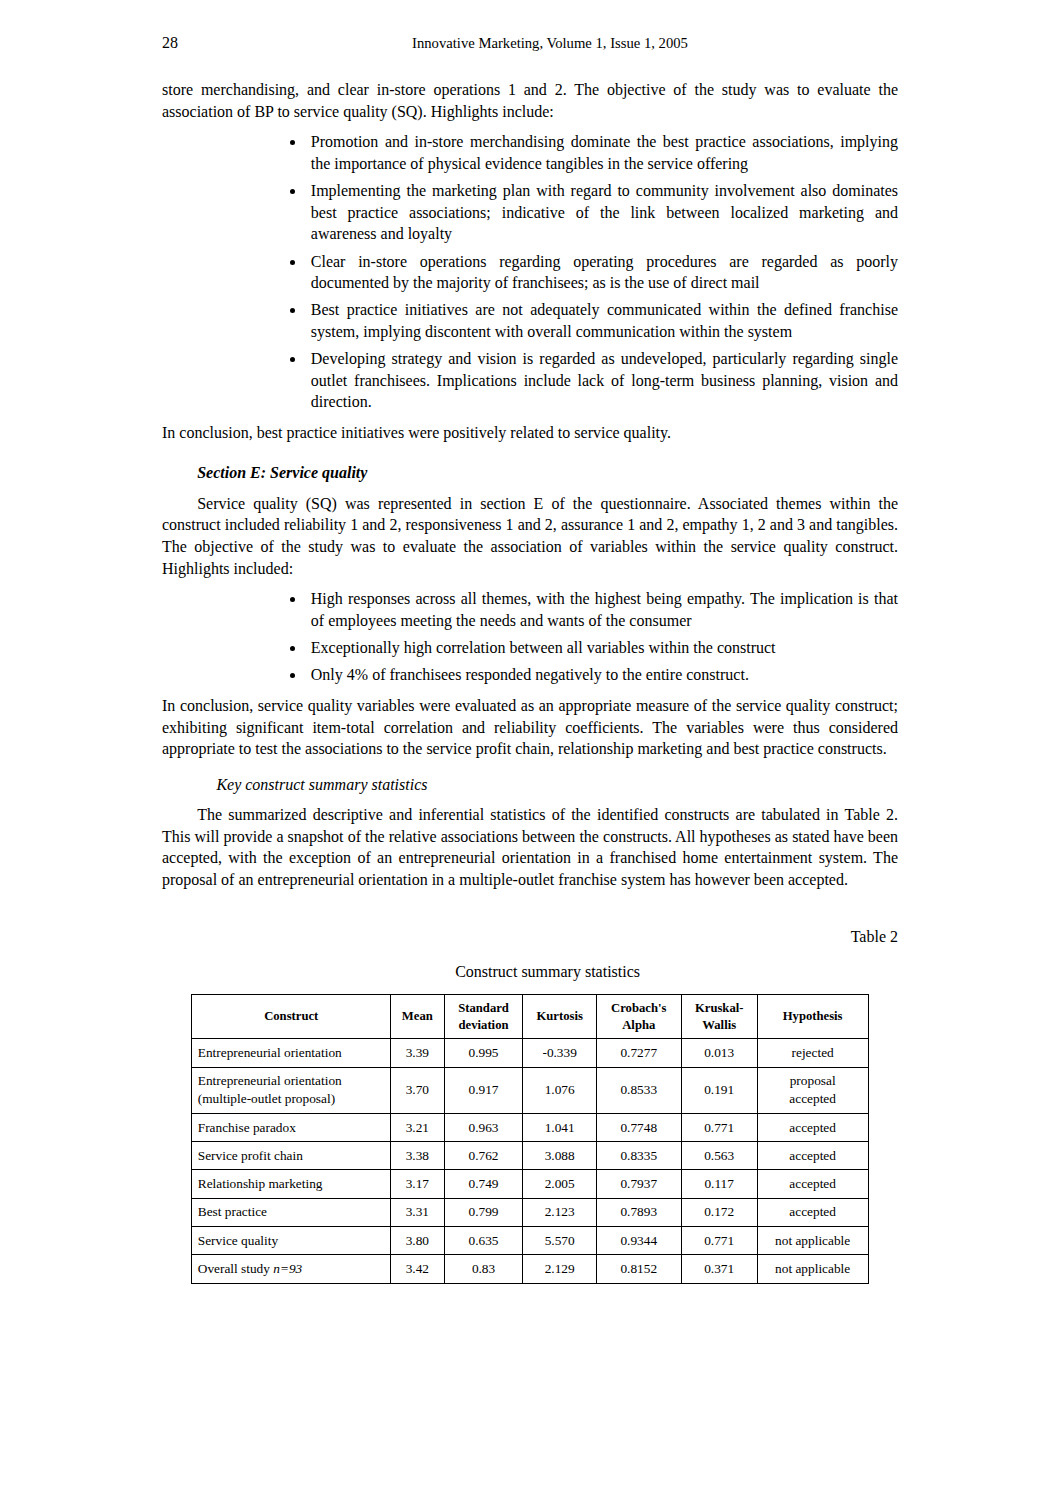28 Innovative Marketing, Volume 1, Issue 1, 2005
store merchandising, and clear in-store operations 1 and 2. The objective of the study was to evaluate the association of BP to service quality (SQ). Highlights include:
Promotion and in-store merchandising dominate the best practice associations, implying the importance of physical evidence tangibles in the service offering
Implementing the marketing plan with regard to community involvement also dominates best practice associations; indicative of the link between localized marketing and awareness and loyalty
Clear in-store operations regarding operating procedures are regarded as poorly documented by the majority of franchisees; as is the use of direct mail
Best practice initiatives are not adequately communicated within the defined franchise system, implying discontent with overall communication within the system
Developing strategy and vision is regarded as undeveloped, particularly regarding single outlet franchisees. Implications include lack of long-term business planning, vision and direction.
In conclusion, best practice initiatives were positively related to service quality.
Section E: Service quality
Service quality (SQ) was represented in section E of the questionnaire. Associated themes within the construct included reliability 1 and 2, responsiveness 1 and 2, assurance 1 and 2, empathy 1, 2 and 3 and tangibles. The objective of the study was to evaluate the association of variables within the service quality construct. Highlights included:
High responses across all themes, with the highest being empathy. The implication is that of employees meeting the needs and wants of the consumer
Exceptionally high correlation between all variables within the construct
Only 4% of franchisees responded negatively to the entire construct.
In conclusion, service quality variables were evaluated as an appropriate measure of the service quality construct; exhibiting significant item-total correlation and reliability coefficients. The variables were thus considered appropriate to test the associations to the service profit chain, relationship marketing and best practice constructs.
Key construct summary statistics
The summarized descriptive and inferential statistics of the identified constructs are tabulated in Table 2. This will provide a snapshot of the relative associations between the constructs. All hypotheses as stated have been accepted, with the exception of an entrepreneurial orientation in a franchised home entertainment system. The proposal of an entrepreneurial orientation in a multiple-outlet franchise system has however been accepted.
Table 2
Construct summary statistics
| Construct | Mean | Standard deviation | Kurtosis | Crobach's Alpha | Kruskal- Wallis | Hypothesis |
| --- | --- | --- | --- | --- | --- | --- |
| Entrepreneurial orientation | 3.39 | 0.995 | -0.339 | 0.7277 | 0.013 | rejected |
| Entrepreneurial orientation (multiple-outlet proposal) | 3.70 | 0.917 | 1.076 | 0.8533 | 0.191 | proposal accepted |
| Franchise paradox | 3.21 | 0.963 | 1.041 | 0.7748 | 0.771 | accepted |
| Service profit chain | 3.38 | 0.762 | 3.088 | 0.8335 | 0.563 | accepted |
| Relationship marketing | 3.17 | 0.749 | 2.005 | 0.7937 | 0.117 | accepted |
| Best practice | 3.31 | 0.799 | 2.123 | 0.7893 | 0.172 | accepted |
| Service quality | 3.80 | 0.635 | 5.570 | 0.9344 | 0.771 | not applicable |
| Overall study n=93 | 3.42 | 0.83 | 2.129 | 0.8152 | 0.371 | not applicable |